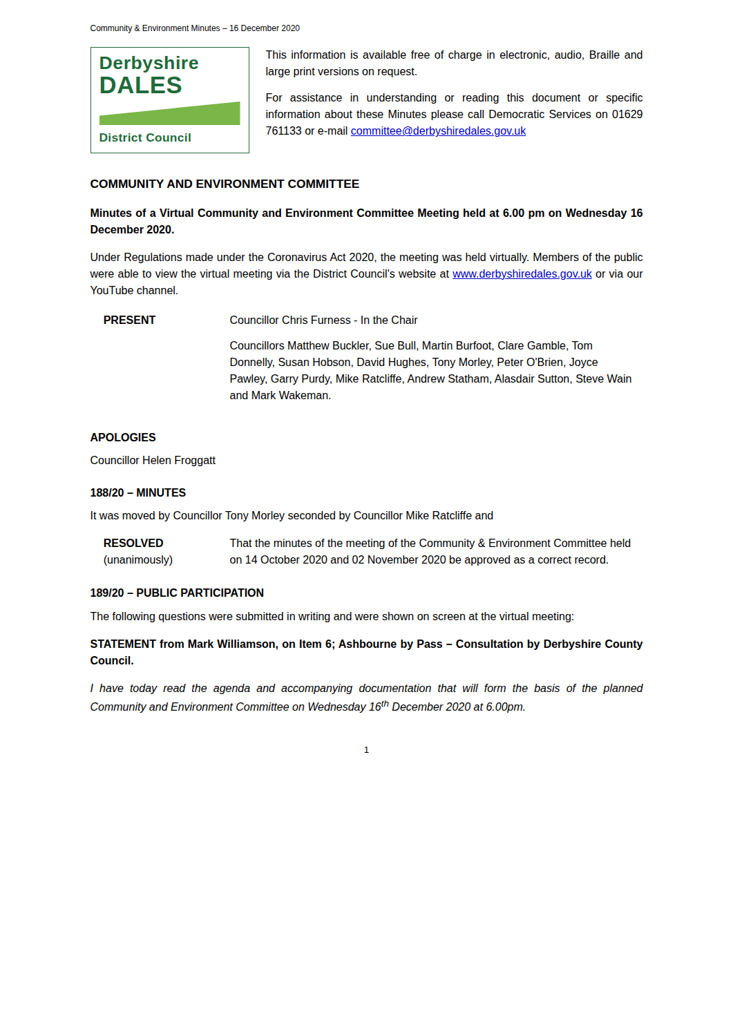Community & Environment Minutes – 16 December 2020
Derbyshire
DALES
District Council
This information is available free of charge in electronic, audio, Braille and large print versions on request.
For assistance in understanding or reading this document or specific information about these Minutes please call Democratic Services on 01629 761133 or e-mail committee@derbyshiredales.gov.uk
COMMUNITY AND ENVIRONMENT COMMITTEE
Minutes of a Virtual Community and Environment Committee Meeting held at 6.00 pm on Wednesday 16 December 2020.
Under Regulations made under the Coronavirus Act 2020, the meeting was held virtually. Members of the public were able to view the virtual meeting via the District Council's website at www.derbyshiredales.gov.uk or via our YouTube channel.
| PRESENT | Councillor Chris Furness - In the Chair |
| | Councillors Matthew Buckler, Sue Bull, Martin Burfoot, Clare Gamble, Tom Donnelly, Susan Hobson, David Hughes, Tony Morley, Peter O'Brien, Joyce Pawley, Garry Purdy, Mike Ratcliffe, Andrew Statham, Alasdair Sutton, Steve Wain and Mark Wakeman. |
APOLOGIES
Councillor Helen Froggatt
188/20 – MINUTES
It was moved by Councillor Tony Morley seconded by Councillor Mike Ratcliffe and
| RESOLVED (unanimously) | That the minutes of the meeting of the Community & Environment Committee held on 14 October 2020 and 02 November 2020 be approved as a correct record. |
189/20 – PUBLIC PARTICIPATION
The following questions were submitted in writing and were shown on screen at the virtual meeting:
STATEMENT from Mark Williamson, on Item 6; Ashbourne by Pass – Consultation by Derbyshire County Council.
I have today read the agenda and accompanying documentation that will form the basis of the planned Community and Environment Committee on Wednesday 16th December 2020 at 6.00pm.
1